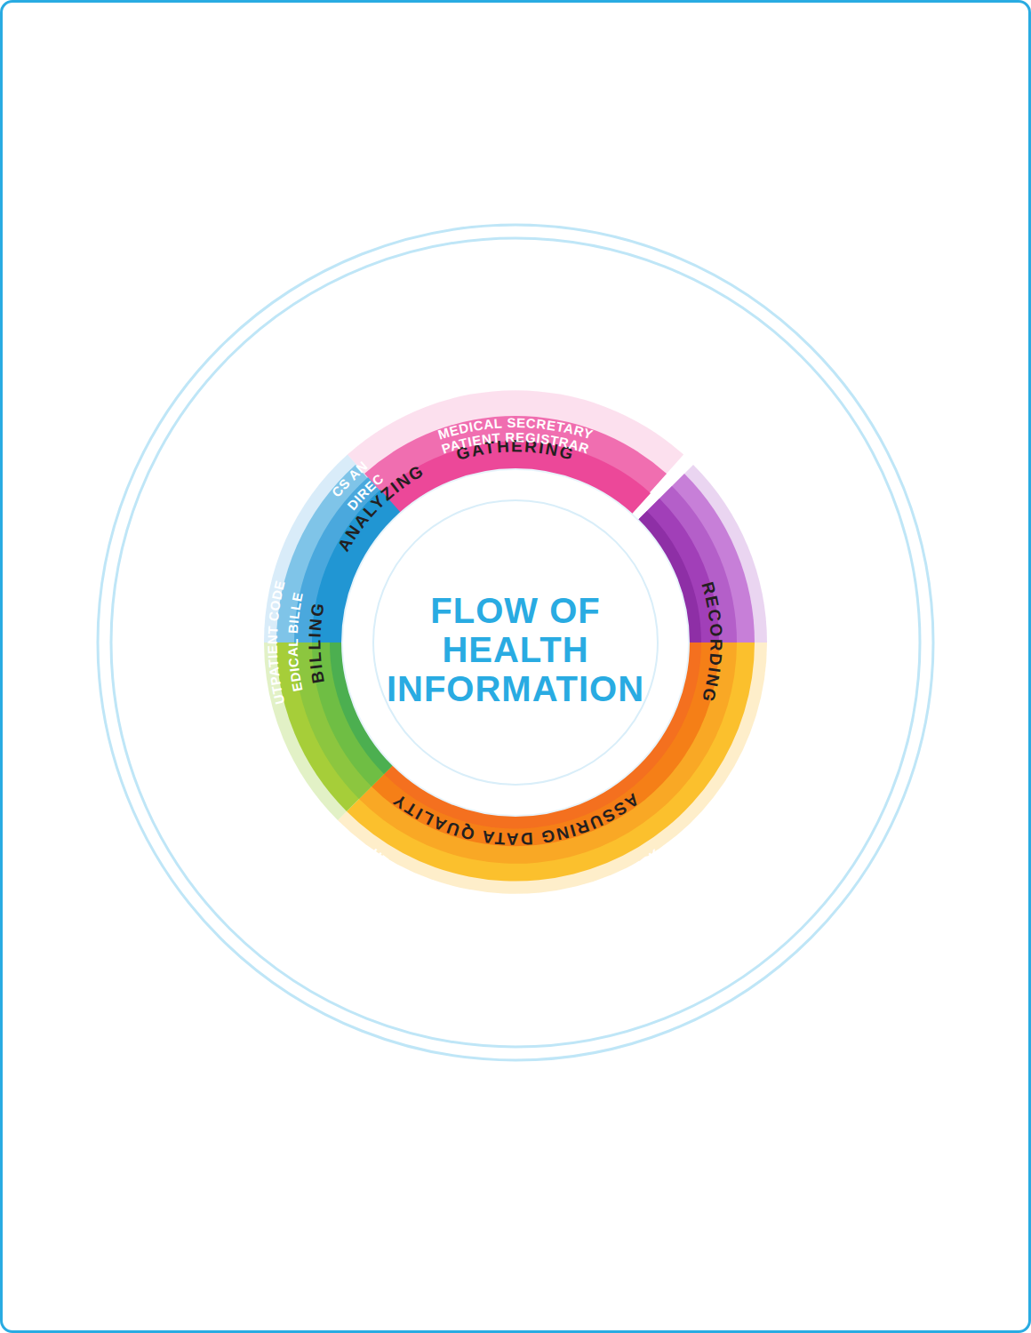Flow of Health Information A circular diagram showing five stages of the flow of health information — Gathering, Recording, Assuring Data Quality, Billing, and Analyzing — with the job roles associated with each stage. FLOW OF HEALTH INFORMATION GATHERING RECORDING ASSURING DATA QUALITY BILLING ANALYZING PATIENT REGISTRAR MEDICAL SECRETARY HIM DIRECTOR HEALTH INFORMATICS ANALYST / SPECIALIST MEDICAL BILLER OUTPATIENT CODER INPATIENT CODER DRG COORDINATOR HEALTH INFORMATION MANAGEMENT CLERK HIM DOCUMENTATION TECHNICIAN CANCER REGISTRAR (A.K.A. TUMOR REGISTRAR) HIM SUPERVISOR OR SPECIALIST HIM MANAGER CLINICAL DOCUMENTATION IMPROVEMENT SPECIALIST EHR IMPLEMENTATION SPECIALIST